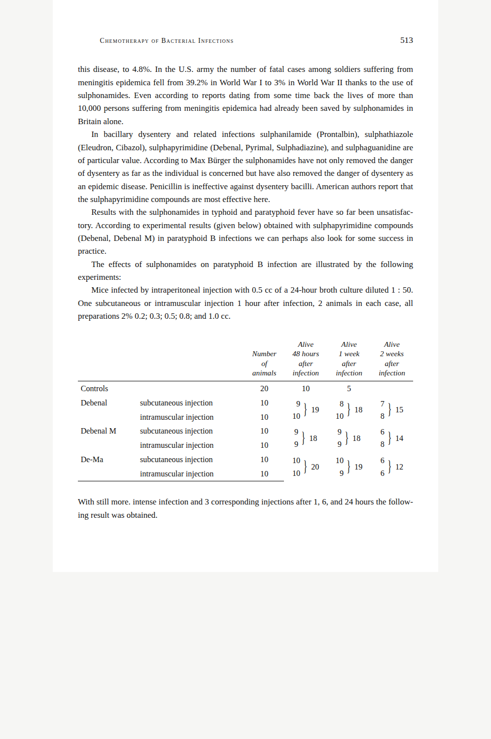Chemotherapy of Bacterial Infections 513
this disease, to 4.8%. In the U.S. army the number of fatal cases among soldiers suffering from meningitis epidemica fell from 39.2% in World War I to 3% in World War II thanks to the use of sulphonamides. Even according to reports dating from some time back the lives of more than 10,000 persons suffering from meningitis epidemica had already been saved by sulphonamides in Britain alone.
In bacillary dysentery and related infections sulphanilamide (Prontalbin), sulphathiazole (Eleudron, Cibazol), sulphapyrimidine (Debenal, Pyrimal, Sulphadiazine), and sulphaguanidine are of particular value. According to Max Bürger the sulphonamides have not only removed the danger of dysentery as far as the individual is concerned but have also removed the danger of dysentery as an epidemic disease. Penicillin is ineffective against dysentery bacilli. American authors report that the sulphapyrimidine compounds are most effective here.
Results with the sulphonamides in typhoid and paratyphoid fever have so far been unsatisfactory. According to experimental results (given below) obtained with sulphapyrimidine compounds (Debenal, Debenal M) in paratyphoid B infections we can perhaps also look for some success in practice.
The effects of sulphonamides on paratyphoid B infection are illustrated by the following experiments:
Mice infected by intraperitoneal injection with 0.5 cc of a 24-hour broth culture diluted 1 : 50. One subcutaneous or intramuscular injection 1 hour after infection, 2 animals in each case, all preparations 2% 0.2; 0.3; 0.5; 0.8; and 1.0 cc.
| | | Number of animals | Alive 48 hours after infection | Alive 1 week after infection | Alive 2 weeks after infection |
| --- | --- | --- | --- | --- | --- |
| Controls | | 20 | 10 | 5 | |
| Debenal | subcutaneous injection | 10 | 9 } 19 10 | 8 } 18 10 | 7 } 15 8 |
| | intramuscular injection | 10 |
| Debenal M | subcutaneous injection | 10 | 9 } 18 9 | 9 } 18 9 | 6 } 14 8 |
| | intramuscular injection | 10 |
| De-Ma | subcutaneous injection | 10 | 10 } 20 10 | 10 } 19 9 | 6 } 12 6 |
| | intramuscular injection | 10 |
With still more. intense infection and 3 corresponding injections after 1, 6, and 24 hours the following result was obtained.